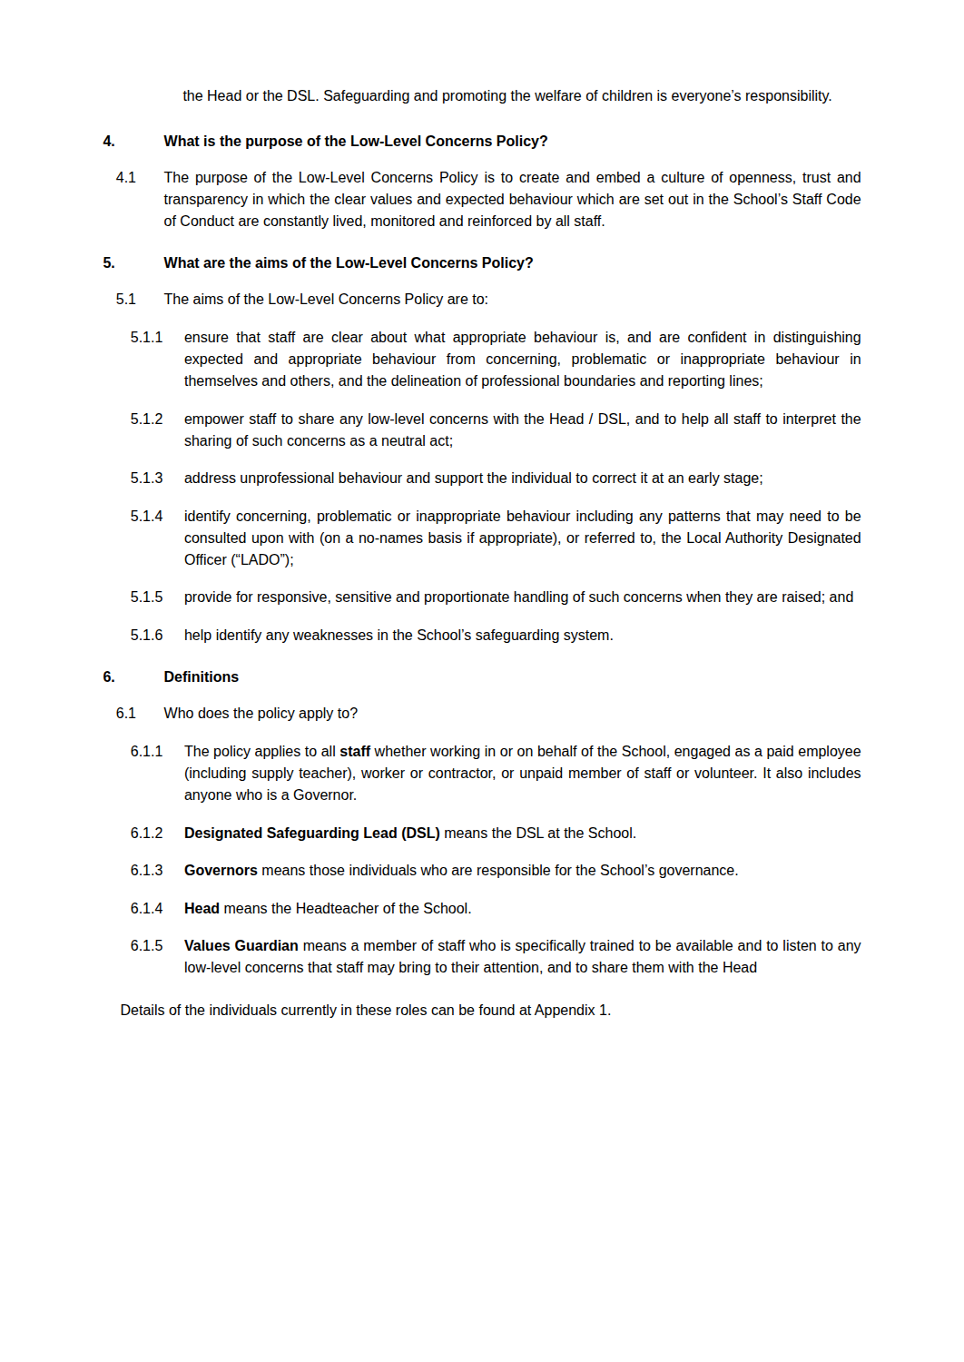the Head or the DSL. Safeguarding and promoting the welfare of children is everyone’s responsibility.
4. What is the purpose of the Low-Level Concerns Policy?
4.1
The purpose of the Low-Level Concerns Policy is to create and embed a culture of openness, trust and transparency in which the clear values and expected behaviour which are set out in the School’s Staff Code of Conduct are constantly lived, monitored and reinforced by all staff.
5. What are the aims of the Low-Level Concerns Policy?
5.1
The aims of the Low-Level Concerns Policy are to:
5.1.1
ensure that staff are clear about what appropriate behaviour is, and are confident in distinguishing expected and appropriate behaviour from concerning, problematic or inappropriate behaviour in themselves and others, and the delineation of professional boundaries and reporting lines;
5.1.2
empower staff to share any low-level concerns with the Head / DSL, and to help all staff to interpret the sharing of such concerns as a neutral act;
5.1.3
address unprofessional behaviour and support the individual to correct it at an early stage;
5.1.4
identify concerning, problematic or inappropriate behaviour including any patterns that may need to be consulted upon with (on a no-names basis if appropriate), or referred to, the Local Authority Designated Officer (“LADO”);
5.1.5
provide for responsive, sensitive and proportionate handling of such concerns when they are raised; and
5.1.6
help identify any weaknesses in the School’s safeguarding system.
6. Definitions
6.1
Who does the policy apply to?
6.1.1
The policy applies to all staff whether working in or on behalf of the School, engaged as a paid employee (including supply teacher), worker or contractor, or unpaid member of staff or volunteer. It also includes anyone who is a Governor.
6.1.2
Designated Safeguarding Lead (DSL) means the DSL at the School.
6.1.3
Governors means those individuals who are responsible for the School’s governance.
6.1.4
Head means the Headteacher of the School.
6.1.5
Values Guardian means a member of staff who is specifically trained to be available and to listen to any low-level concerns that staff may bring to their attention, and to share them with the Head
Details of the individuals currently in these roles can be found at Appendix 1.